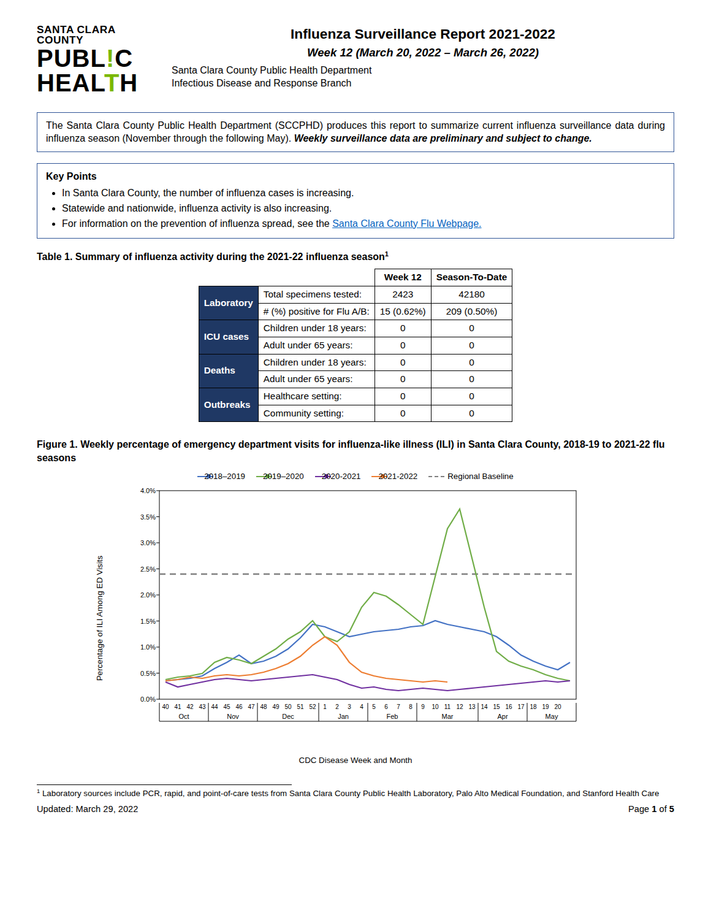SANTA CLARA COUNTY
PUBL!C HEALTH
Influenza Surveillance Report 2021-2022
Week 12 (March 20, 2022 – March 26, 2022)
Santa Clara County Public Health Department
Infectious Disease and Response Branch
The Santa Clara County Public Health Department (SCCPHD) produces this report to summarize current influenza surveillance data during influenza season (November through the following May). Weekly surveillance data are preliminary and subject to change.
Key Points
In Santa Clara County, the number of influenza cases is increasing.
Statewide and nationwide, influenza activity is also increasing.
For information on the prevention of influenza spread, see the Santa Clara County Flu Webpage.
Table 1. Summary of influenza activity during the 2021-22 influenza season1
| | | Week 12 | Season-To-Date |
| --- | --- | --- | --- |
| Laboratory | Total specimens tested: | 2423 | 42180 |
| # (%) positive for Flu A/B: | 15 (0.62%) | 209 (0.50%) |
| ICU cases | Children under 18 years: | 0 | 0 |
| Adult under 65 years: | 0 | 0 |
| Deaths | Children under 18 years: | 0 | 0 |
| Adult under 65 years: | 0 | 0 |
| Outbreaks | Healthcare setting: | 0 | 0 |
| Community setting: | 0 | 0 |
Figure 1. Weekly percentage of emergency department visits for influenza-like illness (ILI) in Santa Clara County, 2018-19 to 2021-22 flu seasons
Percentage of ILI Among ED Visits
2018–2019 2019–2020 2020-2021 2021-2022 Regional Baseline
4.0% 3.5% 3.0% 2.5% 2.0% 1.5% 1.0% 0.5% 0.0% 40414243 44454647 4849505152 1234 5678 910111213 14151617 181920 Oct Nov Dec Jan Feb Mar Apr May
CDC Disease Week and Month
1 Laboratory sources include PCR, rapid, and point-of-care tests from Santa Clara County Public Health Laboratory, Palo Alto Medical Foundation, and Stanford Health Care
Updated: March 29, 2022
Page 1 of 5